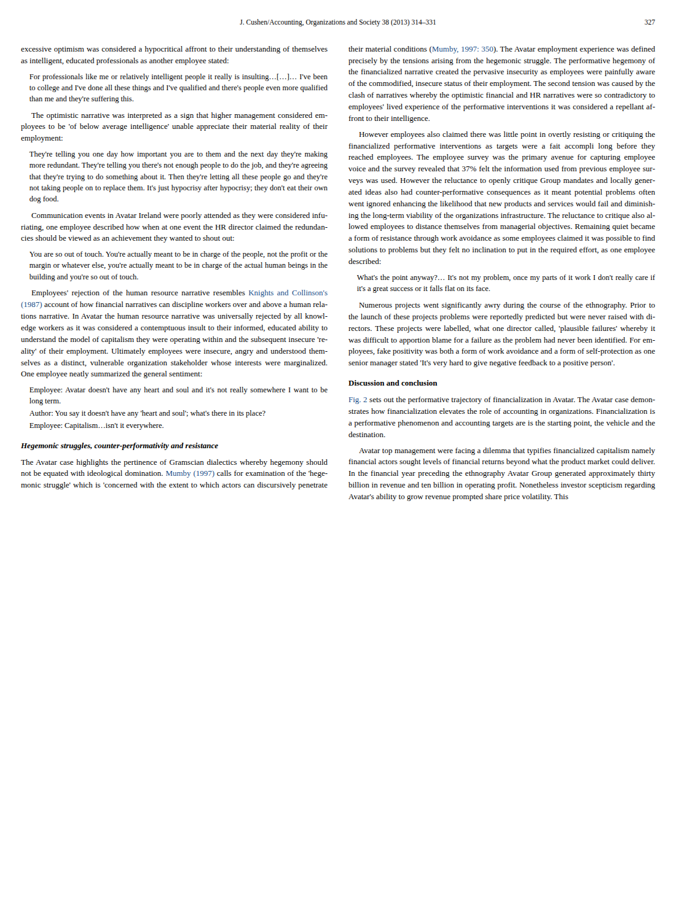J. Cushen/Accounting, Organizations and Society 38 (2013) 314–331 327
excessive optimism was considered a hypocritical affront to their understanding of themselves as intelligent, educated professionals as another employee stated:
For professionals like me or relatively intelligent people it really is insulting…[…]… I've been to college and I've done all these things and I've qualified and there's people even more qualified than me and they're suffering this.
The optimistic narrative was interpreted as a sign that higher management considered employees to be 'of below average intelligence' unable appreciate their material reality of their employment:
They're telling you one day how important you are to them and the next day they're making more redundant. They're telling you there's not enough people to do the job, and they're agreeing that they're trying to do something about it. Then they're letting all these people go and they're not taking people on to replace them. It's just hypocrisy after hypocrisy; they don't eat their own dog food.
Communication events in Avatar Ireland were poorly attended as they were considered infuriating, one employee described how when at one event the HR director claimed the redundancies should be viewed as an achievement they wanted to shout out:
You are so out of touch. You're actually meant to be in charge of the people, not the profit or the margin or whatever else, you're actually meant to be in charge of the actual human beings in the building and you're so out of touch.
Employees' rejection of the human resource narrative resembles Knights and Collinson's (1987) account of how financial narratives can discipline workers over and above a human relations narrative. In Avatar the human resource narrative was universally rejected by all knowledge workers as it was considered a contemptuous insult to their informed, educated ability to understand the model of capitalism they were operating within and the subsequent insecure 'reality' of their employment. Ultimately employees were insecure, angry and understood themselves as a distinct, vulnerable organization stakeholder whose interests were marginalized. One employee neatly summarized the general sentiment:
Employee: Avatar doesn't have any heart and soul and it's not really somewhere I want to be long term.
Author: You say it doesn't have any 'heart and soul'; what's there in its place?
Employee: Capitalism…isn't it everywhere.
Hegemonic struggles, counter-performativity and resistance
The Avatar case highlights the pertinence of Gramscian dialectics whereby hegemony should not be equated with ideological domination. Mumby (1997) calls for examination of the 'hegemonic struggle' which is 'concerned with the extent to which actors can discursively penetrate their material conditions (Mumby, 1997: 350). The Avatar employment experience was defined precisely by the tensions arising from the hegemonic struggle. The performative hegemony of the financialized narrative created the pervasive insecurity as employees were painfully aware of the commodified, insecure status of their employment. The second tension was caused by the clash of narratives whereby the optimistic financial and HR narratives were so contradictory to employees' lived experience of the performative interventions it was considered a repellant affront to their intelligence.
However employees also claimed there was little point in overtly resisting or critiquing the financialized performative interventions as targets were a fait accompli long before they reached employees. The employee survey was the primary avenue for capturing employee voice and the survey revealed that 37% felt the information used from previous employee surveys was used. However the reluctance to openly critique Group mandates and locally generated ideas also had counter-performative consequences as it meant potential problems often went ignored enhancing the likelihood that new products and services would fail and diminishing the long-term viability of the organizations infrastructure. The reluctance to critique also allowed employees to distance themselves from managerial objectives. Remaining quiet became a form of resistance through work avoidance as some employees claimed it was possible to find solutions to problems but they felt no inclination to put in the required effort, as one employee described:
What's the point anyway?… It's not my problem, once my parts of it work I don't really care if it's a great success or it falls flat on its face.
Numerous projects went significantly awry during the course of the ethnography. Prior to the launch of these projects problems were reportedly predicted but were never raised with directors. These projects were labelled, what one director called, 'plausible failures' whereby it was difficult to apportion blame for a failure as the problem had never been identified. For employees, fake positivity was both a form of work avoidance and a form of self-protection as one senior manager stated 'It's very hard to give negative feedback to a positive person'.
Discussion and conclusion
Fig. 2 sets out the performative trajectory of financialization in Avatar. The Avatar case demonstrates how financialization elevates the role of accounting in organizations. Financialization is a performative phenomenon and accounting targets are is the starting point, the vehicle and the destination.
Avatar top management were facing a dilemma that typifies financialized capitalism namely financial actors sought levels of financial returns beyond what the product market could deliver. In the financial year preceding the ethnography Avatar Group generated approximately thirty billion in revenue and ten billion in operating profit. Nonetheless investor scepticism regarding Avatar's ability to grow revenue prompted share price volatility. This